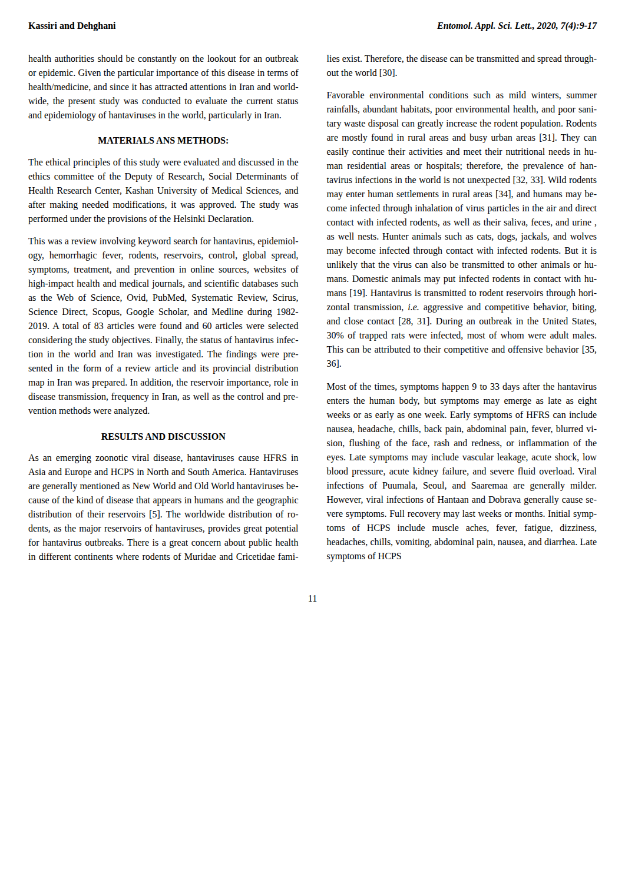Kassiri and Dehghani Entomol. Appl. Sci. Lett., 2020, 7(4):9-17
health authorities should be constantly on the lookout for an outbreak or epidemic. Given the particular importance of this disease in terms of health/medicine, and since it has attracted attentions in Iran and worldwide, the present study was conducted to evaluate the current status and epidemiology of hantaviruses in the world, particularly in Iran.
MATERIALS ANS METHODS:
The ethical principles of this study were evaluated and discussed in the ethics committee of the Deputy of Research, Social Determinants of Health Research Center, Kashan University of Medical Sciences, and after making needed modifications, it was approved. The study was performed under the provisions of the Helsinki Declaration.
This was a review involving keyword search for hantavirus, epidemiology, hemorrhagic fever, rodents, reservoirs, control, global spread, symptoms, treatment, and prevention in online sources, websites of high-impact health and medical journals, and scientific databases such as the Web of Science, Ovid, PubMed, Systematic Review, Scirus, Science Direct, Scopus, Google Scholar, and Medline during 1982-2019. A total of 83 articles were found and 60 articles were selected considering the study objectives. Finally, the status of hantavirus infection in the world and Iran was investigated. The findings were presented in the form of a review article and its provincial distribution map in Iran was prepared. In addition, the reservoir importance, role in disease transmission, frequency in Iran, as well as the control and prevention methods were analyzed.
RESULTS AND DISCUSSION
As an emerging zoonotic viral disease, hantaviruses cause HFRS in Asia and Europe and HCPS in North and South America. Hantaviruses are generally mentioned as New World and Old World hantaviruses because of the kind of disease that appears in humans and the geographic distribution of their reservoirs [5]. The worldwide distribution of rodents, as the major reservoirs of hantaviruses, provides great potential for hantavirus outbreaks. There is a great concern about public health in different continents where rodents of Muridae and Cricetidae families exist. Therefore, the disease can be transmitted and spread throughout the world [30].
Favorable environmental conditions such as mild winters, summer rainfalls, abundant habitats, poor environmental health, and poor sanitary waste disposal can greatly increase the rodent population. Rodents are mostly found in rural areas and busy urban areas [31]. They can easily continue their activities and meet their nutritional needs in human residential areas or hospitals; therefore, the prevalence of hantavirus infections in the world is not unexpected [32, 33]. Wild rodents may enter human settlements in rural areas [34], and humans may become infected through inhalation of virus particles in the air and direct contact with infected rodents, as well as their saliva, feces, and urine , as well nests. Hunter animals such as cats, dogs, jackals, and wolves may become infected through contact with infected rodents. But it is unlikely that the virus can also be transmitted to other animals or humans. Domestic animals may put infected rodents in contact with humans [19]. Hantavirus is transmitted to rodent reservoirs through horizontal transmission, i.e. aggressive and competitive behavior, biting, and close contact [28, 31]. During an outbreak in the United States, 30% of trapped rats were infected, most of whom were adult males. This can be attributed to their competitive and offensive behavior [35, 36].
Most of the times, symptoms happen 9 to 33 days after the hantavirus enters the human body, but symptoms may emerge as late as eight weeks or as early as one week. Early symptoms of HFRS can include nausea, headache, chills, back pain, abdominal pain, fever, blurred vision, flushing of the face, rash and redness, or inflammation of the eyes. Late symptoms may include vascular leakage, acute shock, low blood pressure, acute kidney failure, and severe fluid overload. Viral infections of Puumala, Seoul, and Saaremaa are generally milder. However, viral infections of Hantaan and Dobrava generally cause severe symptoms. Full recovery may last weeks or months. Initial symptoms of HCPS include muscle aches, fever, fatigue, dizziness, headaches, chills, vomiting, abdominal pain, nausea, and diarrhea. Late symptoms of HCPS
11